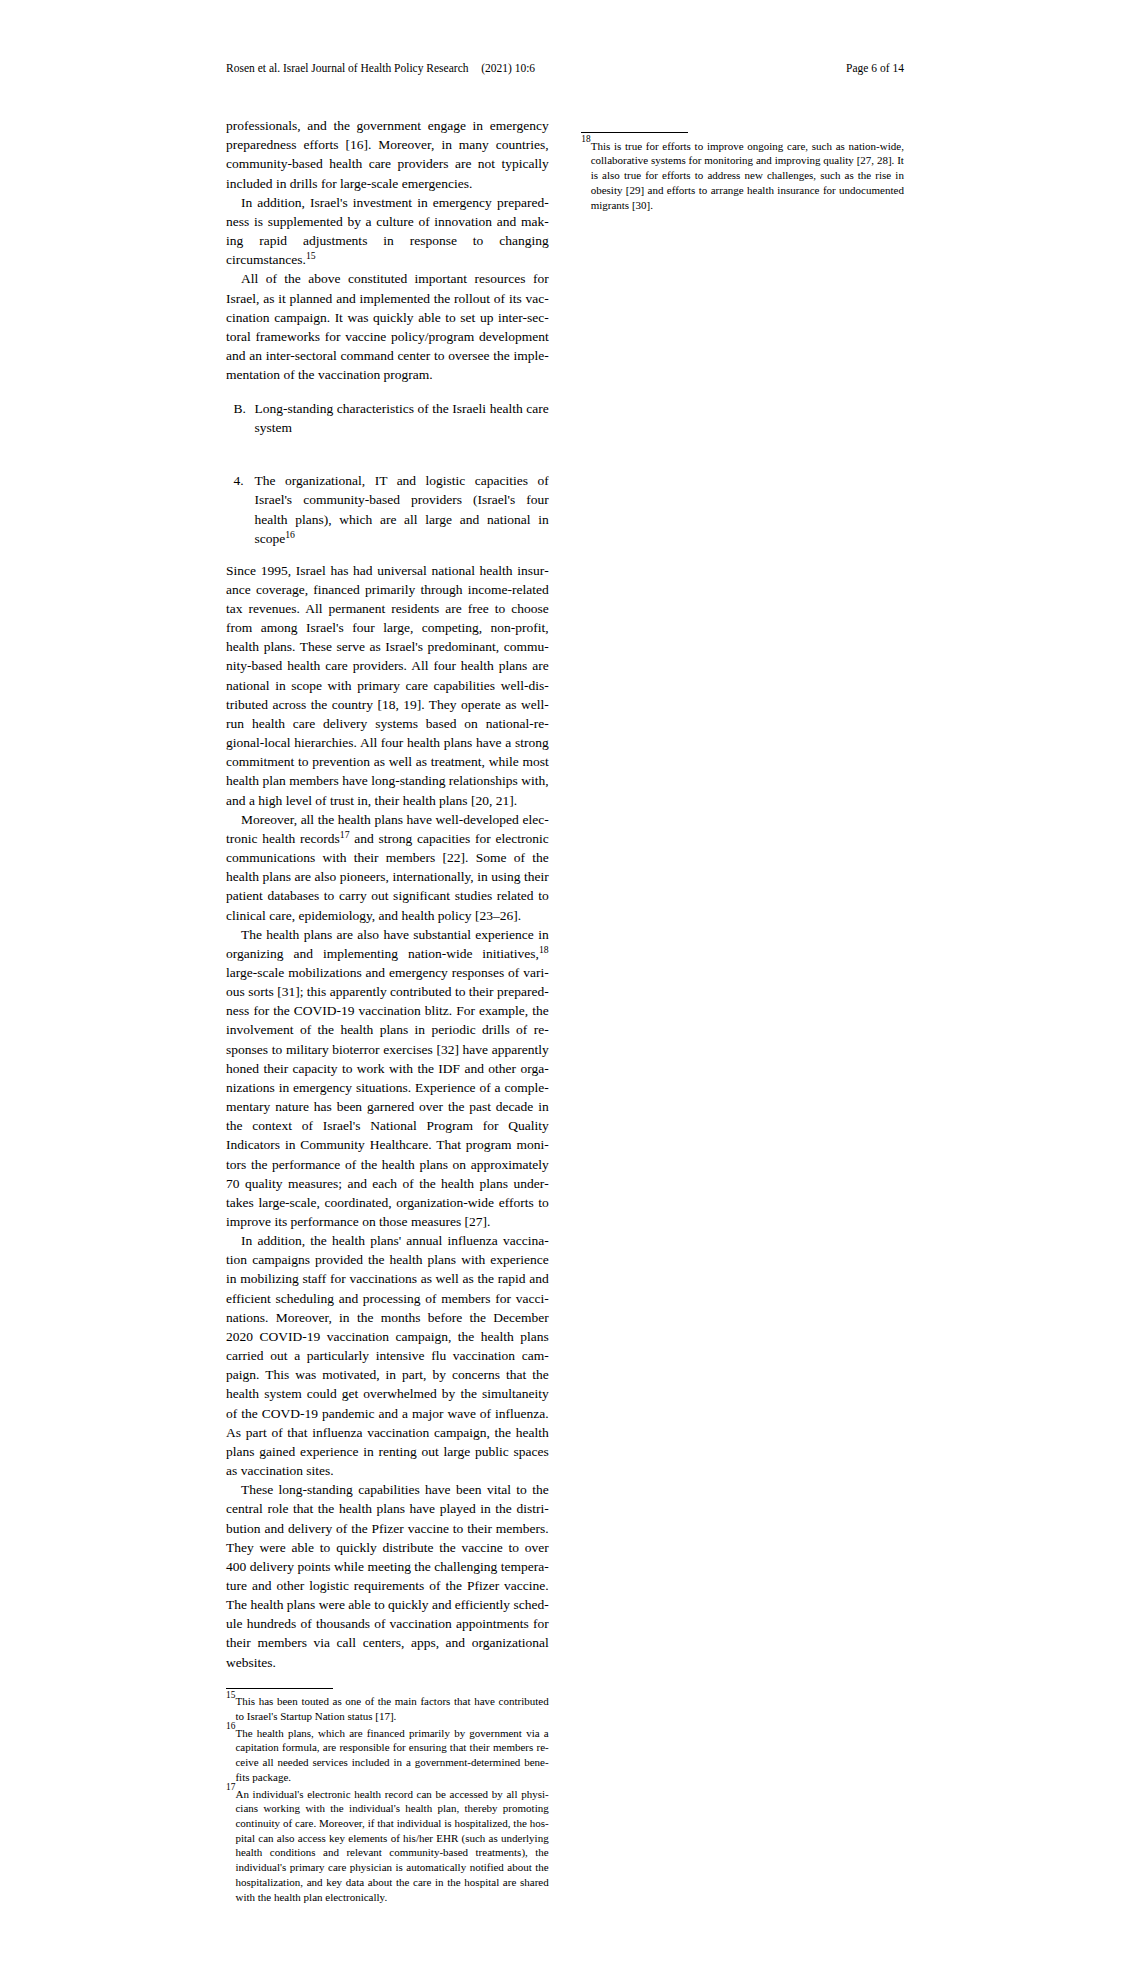Rosen et al. Israel Journal of Health Policy Research(2021) 10:6
Page 6 of 14
professionals, and the government engage in emergency preparedness efforts [16]. Moreover, in many countries, community-based health care providers are not typically included in drills for large-scale emergencies.
In addition, Israel's investment in emergency preparedness is supplemented by a culture of innovation and making rapid adjustments in response to changing circumstances.15
All of the above constituted important resources for Israel, as it planned and implemented the rollout of its vaccination campaign. It was quickly able to set up inter-sectoral frameworks for vaccine policy/program development and an inter-sectoral command center to oversee the implementation of the vaccination program.
B. Long-standing characteristics of the Israeli health care system
4. The organizational, IT and logistic capacities of Israel's community-based providers (Israel's four health plans), which are all large and national in scope16
Since 1995, Israel has had universal national health insurance coverage, financed primarily through income-related tax revenues. All permanent residents are free to choose from among Israel's four large, competing, non-profit, health plans. These serve as Israel's predominant, community-based health care providers. All four health plans are national in scope with primary care capabilities well-distributed across the country [18, 19]. They operate as well-run health care delivery systems based on national-regional-local hierarchies. All four health plans have a strong commitment to prevention as well as treatment, while most health plan members have long-standing relationships with, and a high level of trust in, their health plans [20, 21].
Moreover, all the health plans have well-developed electronic health records17 and strong capacities for electronic communications with their members [22]. Some of the health plans are also pioneers, internationally, in using their patient databases to carry out significant studies related to clinical care, epidemiology, and health policy [23–26].
The health plans are also have substantial experience in organizing and implementing nation-wide initiatives,18 large-scale mobilizations and emergency responses of various sorts [31]; this apparently contributed to their preparedness for the COVID-19 vaccination blitz. For example, the involvement of the health plans in periodic drills of responses to military bioterror exercises [32] have apparently honed their capacity to work with the IDF and other organizations in emergency situations. Experience of a complementary nature has been garnered over the past decade in the context of Israel's National Program for Quality Indicators in Community Healthcare. That program monitors the performance of the health plans on approximately 70 quality measures; and each of the health plans undertakes large-scale, coordinated, organization-wide efforts to improve its performance on those measures [27].
In addition, the health plans' annual influenza vaccination campaigns provided the health plans with experience in mobilizing staff for vaccinations as well as the rapid and efficient scheduling and processing of members for vaccinations. Moreover, in the months before the December 2020 COVID-19 vaccination campaign, the health plans carried out a particularly intensive flu vaccination campaign. This was motivated, in part, by concerns that the health system could get overwhelmed by the simultaneity of the COVD-19 pandemic and a major wave of influenza. As part of that influenza vaccination campaign, the health plans gained experience in renting out large public spaces as vaccination sites.
These long-standing capabilities have been vital to the central role that the health plans have played in the distribution and delivery of the Pfizer vaccine to their members. They were able to quickly distribute the vaccine to over 400 delivery points while meeting the challenging temperature and other logistic requirements of the Pfizer vaccine. The health plans were able to quickly and efficiently schedule hundreds of thousands of vaccination appointments for their members via call centers, apps, and organizational websites.
15This has been touted as one of the main factors that have contributed to Israel's Startup Nation status [17].
16The health plans, which are financed primarily by government via a capitation formula, are responsible for ensuring that their members receive all needed services included in a government-determined benefits package.
17An individual's electronic health record can be accessed by all physicians working with the individual's health plan, thereby promoting continuity of care. Moreover, if that individual is hospitalized, the hospital can also access key elements of his/her EHR (such as underlying health conditions and relevant community-based treatments), the individual's primary care physician is automatically notified about the hospitalization, and key data about the care in the hospital are shared with the health plan electronically.
18This is true for efforts to improve ongoing care, such as nation-wide, collaborative systems for monitoring and improving quality [27, 28]. It is also true for efforts to address new challenges, such as the rise in obesity [29] and efforts to arrange health insurance for undocumented migrants [30].